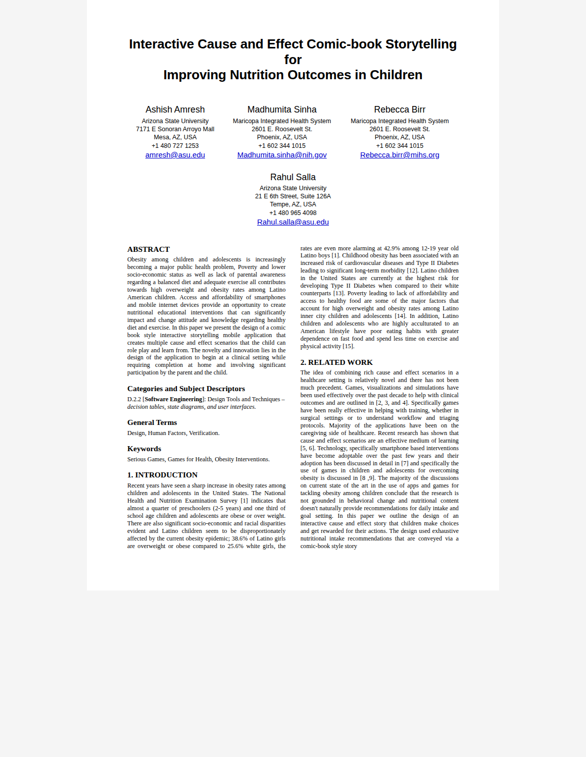Interactive Cause and Effect Comic-book Storytelling for
Improving Nutrition Outcomes in Children
| Ashish Amresh Arizona State University 7171 E Sonoran Arroyo Mall Mesa, AZ, USA +1 480 727 1253 amresh@asu.edu | Madhumita Sinha Maricopa Integrated Health System 2601 E. Roosevelt St. Phoenix, AZ, USA +1 602 344 1015 Madhumita.sinha@nih.gov | Rebecca Birr Maricopa Integrated Health System 2601 E. Roosevelt St. Phoenix, AZ, USA +1 602 344 1015 Rebecca.birr@mihs.org |
Rahul Salla
Arizona State University
21 E 6th Street, Suite 126A
Tempe, AZ, USA
+1 480 965 4098
Rahul.salla@asu.edu
ABSTRACT
Obesity among children and adolescents is increasingly becoming a major public health problem, Poverty and lower socio-economic status as well as lack of parental awareness regarding a balanced diet and adequate exercise all contributes towards high overweight and obesity rates among Latino American children. Access and affordability of smartphones and mobile internet devices provide an opportunity to create nutritional educational interventions that can significantly impact and change attitude and knowledge regarding healthy diet and exercise. In this paper we present the design of a comic book style interactive storytelling mobile application that creates multiple cause and effect scenarios that the child can role play and learn from. The novelty and innovation lies in the design of the application to begin at a clinical setting while requiring completion at home and involving significant participation by the parent and the child.
Categories and Subject Descriptors
D.2.2 [Software Engineering]: Design Tools and Techniques – decision tables, state diagrams, and user interfaces.
General Terms
Design, Human Factors, Verification.
Keywords
Serious Games, Games for Health, Obesity Interventions.
1. INTRODUCTION
Recent years have seen a sharp increase in obesity rates among children and adolescents in the United States. The National Health and Nutrition Examination Survey [1] indicates that almost a quarter of preschoolers (2-5 years) and one third of school age children and adolescents are obese or over weight. There are also significant socio-economic and racial disparities evident and Latino children seem to be disproportionately affected by the current obesity epidemic; 38.6% of Latino girls are overweight or obese compared to 25.6% white girls, the rates are even more alarming at 42.9% among 12-19 year old Latino boys [1]. Childhood obesity has been associated with an increased risk of cardiovascular diseases and Type II Diabetes leading to significant long-term morbidity [12]. Latino children in the United States are currently at the highest risk for developing Type II Diabetes when compared to their white counterparts [13]. Poverty leading to lack of affordability and access to healthy food are some of the major factors that account for high overweight and obesity rates among Latino inner city children and adolescents [14]. In addition, Latino children and adolescents who are highly acculturated to an American lifestyle have poor eating habits with greater dependence on fast food and spend less time on exercise and physical activity [15].
2. RELATED WORK
The idea of combining rich cause and effect scenarios in a healthcare setting is relatively novel and there has not been much precedent. Games, visualizations and simulations have been used effectively over the past decade to help with clinical outcomes and are outlined in [2, 3, and 4]. Specifically games have been really effective in helping with training, whether in surgical settings or to understand workflow and triaging protocols. Majority of the applications have been on the caregiving side of healthcare. Recent research has shown that cause and effect scenarios are an effective medium of learning [5, 6]. Technology, specifically smartphone based interventions have become adoptable over the past few years and their adoption has been discussed in detail in [7] and specifically the use of games in children and adolescents for overcoming obesity is discussed in [8 ,9]. The majority of the discussions on current state of the art in the use of apps and games for tackling obesity among children conclude that the research is not grounded in behavioral change and nutritional content doesn't naturally provide recommendations for daily intake and goal setting. In this paper we outline the design of an interactive cause and effect story that children make choices and get rewarded for their actions. The design used exhaustive nutritional intake recommendations that are conveyed via a comic-book style story